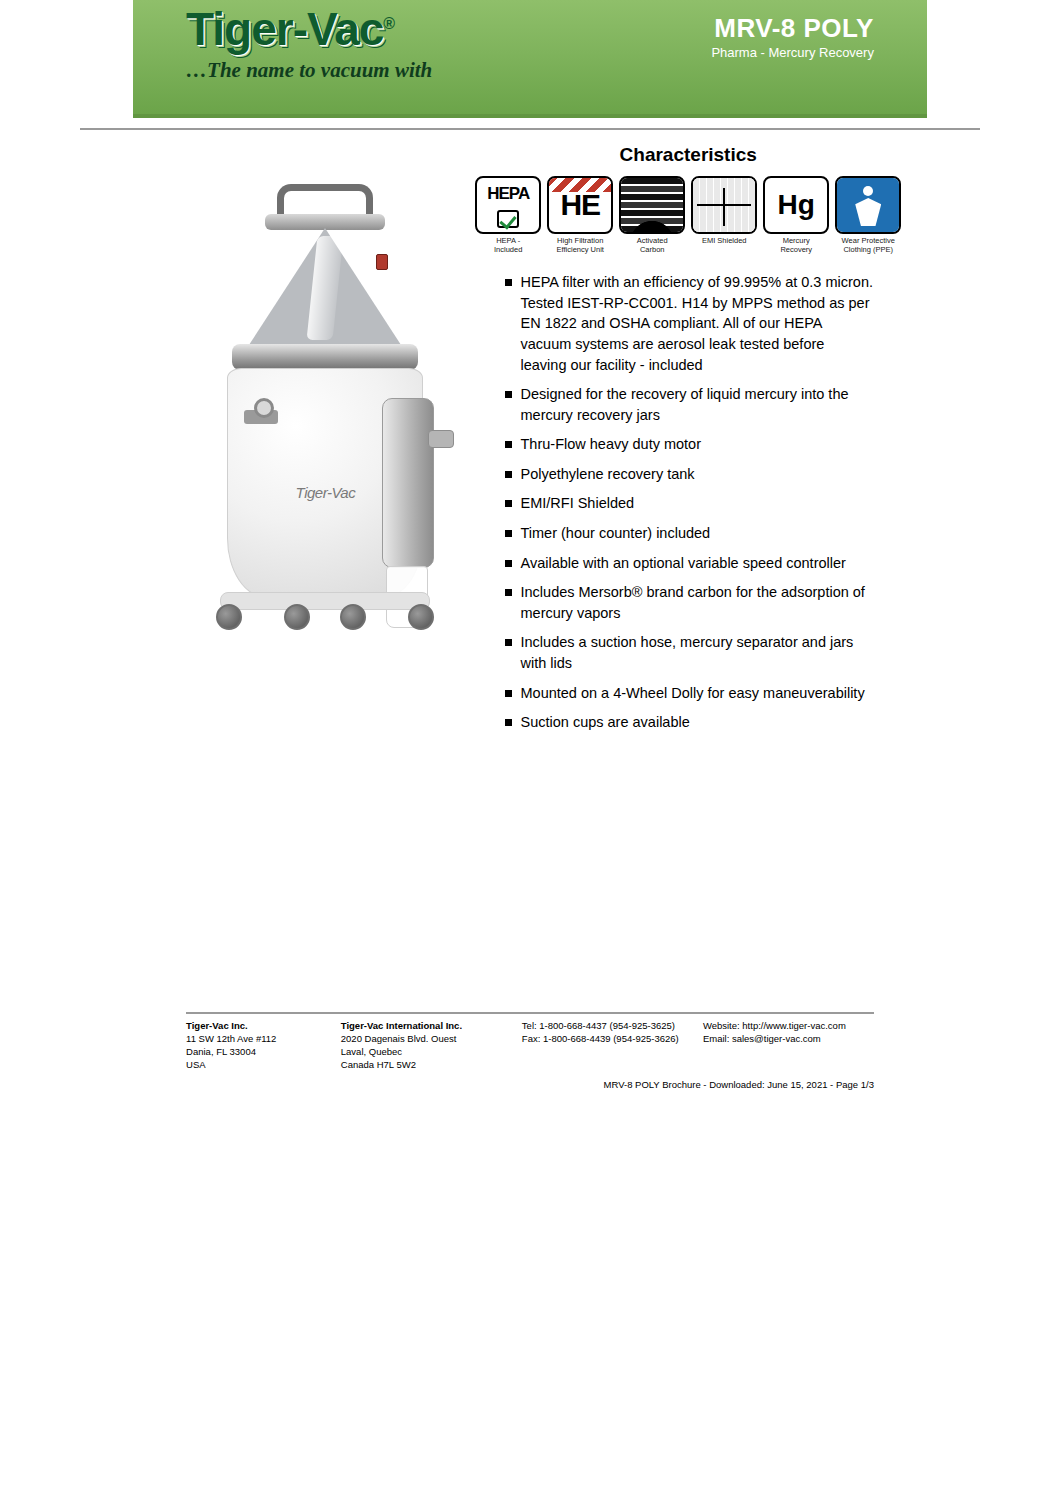Tiger-Vac®
…The name to vacuum with
MRV-8 POLY
Pharma - Mercury Recovery
Tiger-Vac
Characteristics
HEPA
HEPA -
Included
HE
High Filtration
Efficiency Unit
Activated
Carbon
EMI Shielded
Hg
Mercury
Recovery
Wear Protective
Clothing (PPE)
HEPA filter with an efficiency of 99.995% at 0.3 micron. Tested IEST-RP-CC001. H14 by MPPS method as per EN 1822 and OSHA compliant. All of our HEPA vacuum systems are aerosol leak tested before leaving our facility - included
Designed for the recovery of liquid mercury into the mercury recovery jars
Thru-Flow heavy duty motor
Polyethylene recovery tank
EMI/RFI Shielded
Timer (hour counter) included
Available with an optional variable speed controller
Includes Mersorb® brand carbon for the adsorption of mercury vapors
Includes a suction hose, mercury separator and jars with lids
Mounted on a 4-Wheel Dolly for easy maneuverability
Suction cups are available
Tiger-Vac Inc.
11 SW 12th Ave #112
Dania, FL 33004
USA
Tiger-Vac International Inc.
2020 Dagenais Blvd. Ouest
Laval, Quebec
Canada H7L 5W2
Tel: 1-800-668-4437 (954-925-3625)
Fax: 1-800-668-4439 (954-925-3626)
Website: http://www.tiger-vac.com
Email: sales@tiger-vac.com
MRV-8 POLY Brochure - Downloaded: June 15, 2021 - Page 1/3